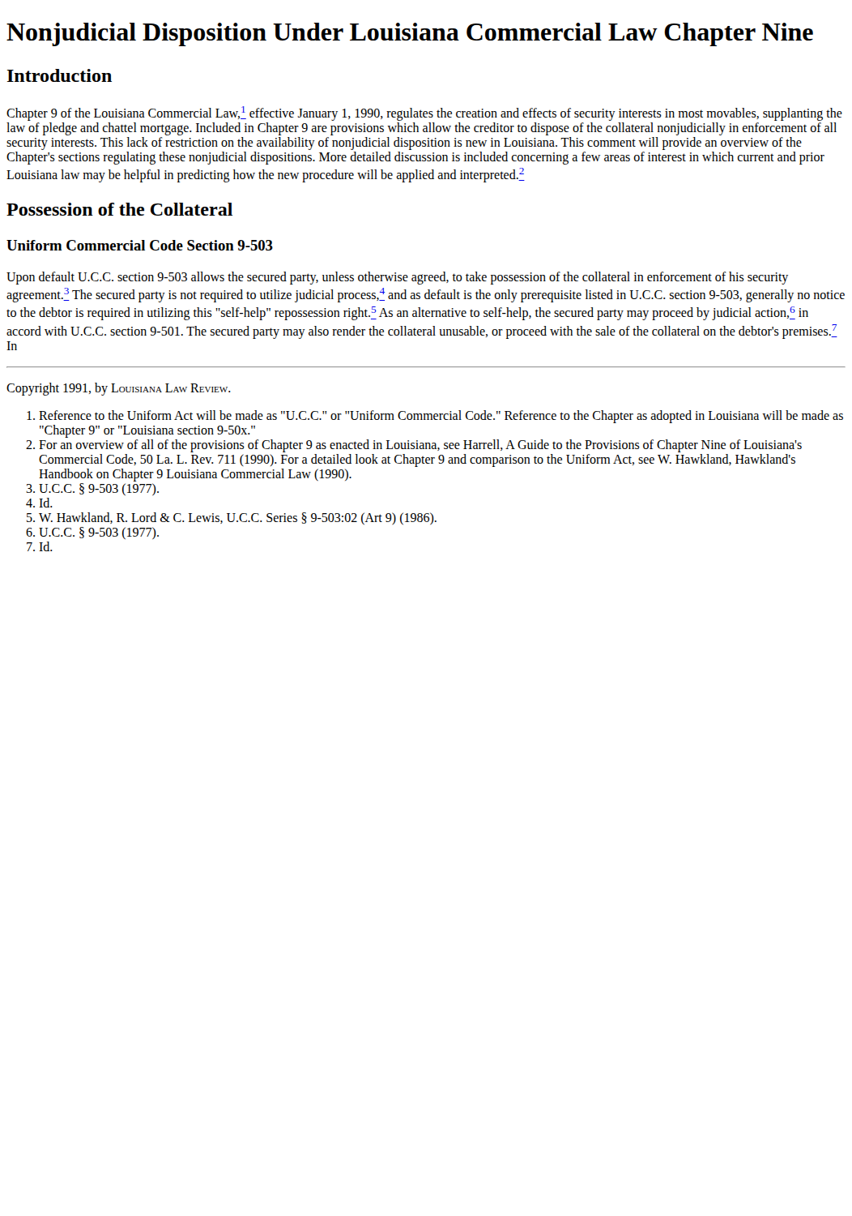Nonjudicial Disposition Under Louisiana Commercial Law Chapter Nine
Introduction
Chapter 9 of the Louisiana Commercial Law,1 effective January 1, 1990, regulates the creation and effects of security interests in most movables, supplanting the law of pledge and chattel mortgage. Included in Chapter 9 are provisions which allow the creditor to dispose of the collateral nonjudicially in enforcement of all security interests. This lack of restriction on the availability of nonjudicial disposition is new in Louisiana. This comment will provide an overview of the Chapter's sections regulating these nonjudicial dispositions. More detailed discussion is included concerning a few areas of interest in which current and prior Louisiana law may be helpful in predicting how the new procedure will be applied and interpreted.2
Possession of the Collateral
Uniform Commercial Code Section 9-503
Upon default U.C.C. section 9-503 allows the secured party, unless otherwise agreed, to take possession of the collateral in enforcement of his security agreement.3 The secured party is not required to utilize judicial process,4 and as default is the only prerequisite listed in U.C.C. section 9-503, generally no notice to the debtor is required in utilizing this "self-help" repossession right.5 As an alternative to self-help, the secured party may proceed by judicial action,6 in accord with U.C.C. section 9-501. The secured party may also render the collateral unusable, or proceed with the sale of the collateral on the debtor's premises.7 In
Copyright 1991, by Louisiana Law Review.
Reference to the Uniform Act will be made as "U.C.C." or "Uniform Commercial Code." Reference to the Chapter as adopted in Louisiana will be made as "Chapter 9" or "Louisiana section 9-50x."
For an overview of all of the provisions of Chapter 9 as enacted in Louisiana, see Harrell, A Guide to the Provisions of Chapter Nine of Louisiana's Commercial Code, 50 La. L. Rev. 711 (1990). For a detailed look at Chapter 9 and comparison to the Uniform Act, see W. Hawkland, Hawkland's Handbook on Chapter 9 Louisiana Commercial Law (1990).
U.C.C. § 9-503 (1977).
Id.
W. Hawkland, R. Lord & C. Lewis, U.C.C. Series § 9-503:02 (Art 9) (1986).
U.C.C. § 9-503 (1977).
Id.